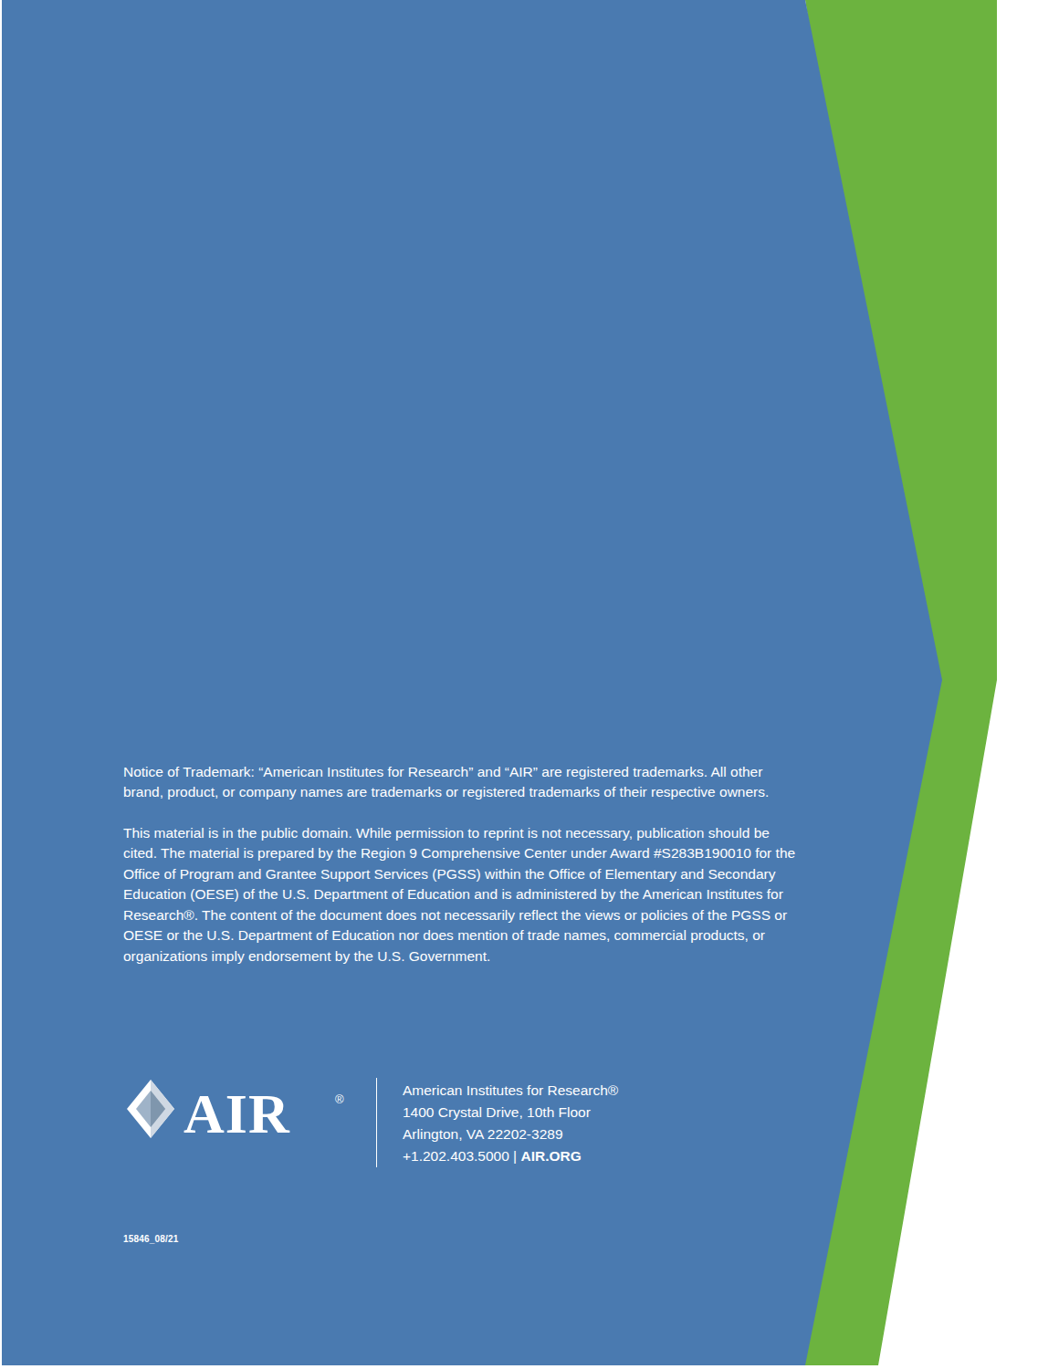Notice of Trademark: “American Institutes for Research” and “AIR” are registered trademarks. All other brand, product, or company names are trademarks or registered trademarks of their respective owners.
This material is in the public domain. While permission to reprint is not necessary, publication should be cited. The material is prepared by the Region 9 Comprehensive Center under Award #S283B190010 for the Office of Program and Grantee Support Services (PGSS) within the Office of Elementary and Secondary Education (OESE) of the U.S. Department of Education and is administered by the American Institutes for Research®. The content of the document does not necessarily reflect the views or policies of the PGSS or OESE or the U.S. Department of Education nor does mention of trade names, commercial products, or organizations imply endorsement by the U.S. Government.
AIR ®
American Institutes for Research®
1400 Crystal Drive, 10th Floor
Arlington, VA 22202-3289
+1.202.403.5000 | AIR.ORG
15846_08/21